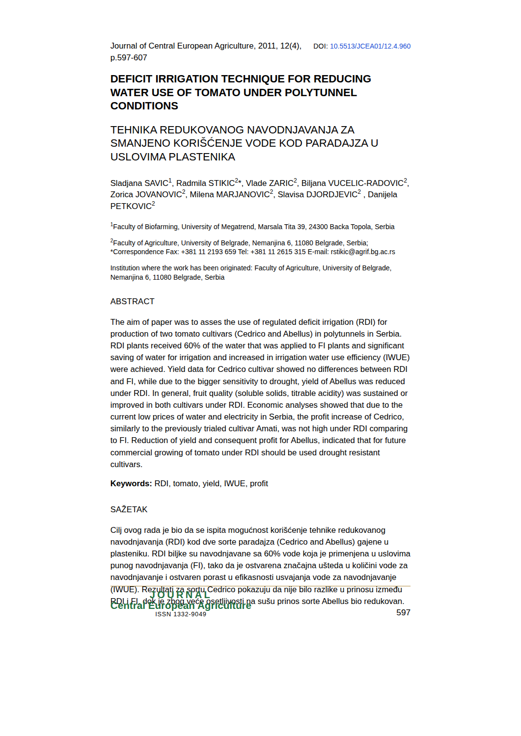Journal of Central European Agriculture, 2011, 12(4), p.597-607 DOI: 10.5513/JCEA01/12.4.960
Deficit irrigation technique for reducing water use of tomato under polytunnel conditions
Tehnika redukovanog navodnjavanja za smanjeno korišćenje vode kod paradajza u uslovima plastenika
Sladjana SAVIC1, Radmila STIKIC2*, Vlade ZARIC2, Biljana VUCELIC-RADOVIC2, Zorica JOVANOVIC2, Milena MARJANOVIC2, Slavisa DJORDJEVIC2 , Danijela PETKOVIC2
1Faculty of Biofarming, University of Megatrend, Marsala Tita 39, 24300 Backa Topola, Serbia
2Faculty of Agriculture, University of Belgrade, Nemanjina 6, 11080 Belgrade, Serbia;
*Correspondence Fax: +381 11 2193 659 Tel: +381 11 2615 315 E-mail: rstikic@agrif.bg.ac.rs
Institution where the work has been originated: Faculty of Agriculture, University of Belgrade, Nemanjina 6, 11080 Belgrade, Serbia
Abstract
The aim of paper was to asses the use of regulated deficit irrigation (RDI) for production of two tomato cultivars (Cedrico and Abellus) in polytunnels in Serbia. RDI plants received 60% of the water that was applied to FI plants and significant saving of water for irrigation and increased in irrigation water use efficiency (IWUE) were achieved. Yield data for Cedrico cultivar showed no differences between RDI and FI, while due to the bigger sensitivity to drought, yield of Abellus was reduced under RDI. In general, fruit quality (soluble solids, titrable acidity) was sustained or improved in both cultivars under RDI. Economic analyses showed that due to the current low prices of water and electricity in Serbia, the profit increase of Cedrico, similarly to the previously trialed cultivar Amati, was not high under RDI comparing to FI. Reduction of yield and consequent profit for Abellus, indicated that for future commercial growing of tomato under RDI should be used drought resistant cultivars.
Keywords: RDI, tomato, yield, IWUE, profit
Sažetak
Cilj ovog rada je bio da se ispita mogućnost korišćenje tehnike redukovanog navodnjavanja (RDI) kod dve sorte paradajza (Cedrico and Abellus) gajene u plasteniku. RDI biljke su navodnjavane sa 60% vode koja je primenjena u uslovima punog navodnjavanja (FI), tako da je ostvarena značajna ušteda u količini vode za navodnjavanje i ostvaren porast u efikasnosti usvajanja vode za navodnjavanje (IWUE). Rezultati za sortu Cedrico pokazuju da nije bilo razlike u prinosu između RDI i FI, dok je zbog veće osetljivosti na sušu prinos sorte Abellus bio redukovan.
JOURNAL
Central European Agriculture
ISSN 1332-9049
597